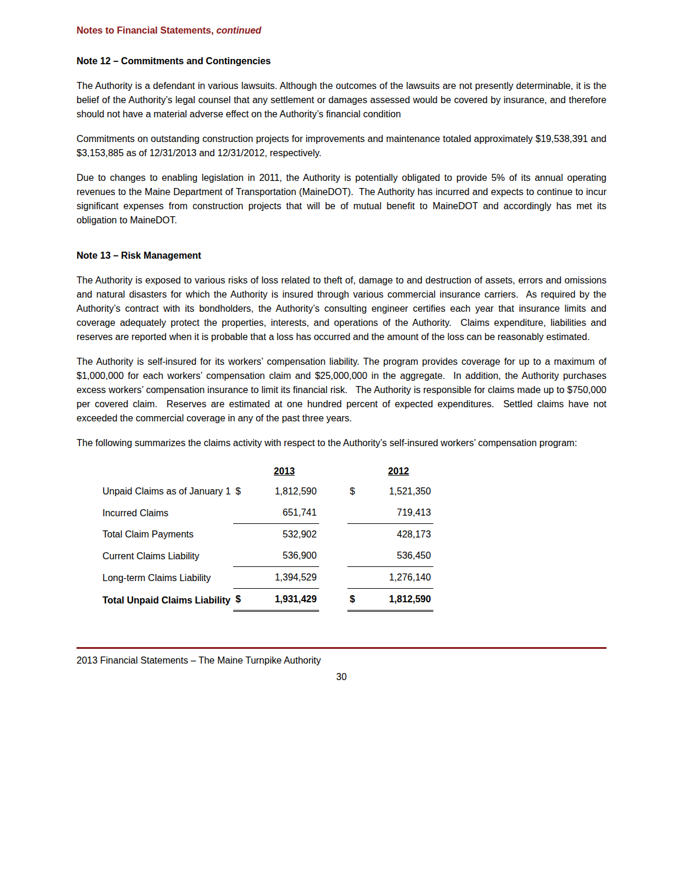Notes to Financial Statements, continued
Note 12 – Commitments and Contingencies
The Authority is a defendant in various lawsuits. Although the outcomes of the lawsuits are not presently determinable, it is the belief of the Authority’s legal counsel that any settlement or damages assessed would be covered by insurance, and therefore should not have a material adverse effect on the Authority’s financial condition
Commitments on outstanding construction projects for improvements and maintenance totaled approximately $19,538,391 and $3,153,885 as of 12/31/2013 and 12/31/2012, respectively.
Due to changes to enabling legislation in 2011, the Authority is potentially obligated to provide 5% of its annual operating revenues to the Maine Department of Transportation (MaineDOT). The Authority has incurred and expects to continue to incur significant expenses from construction projects that will be of mutual benefit to MaineDOT and accordingly has met its obligation to MaineDOT.
Note 13 – Risk Management
The Authority is exposed to various risks of loss related to theft of, damage to and destruction of assets, errors and omissions and natural disasters for which the Authority is insured through various commercial insurance carriers. As required by the Authority’s contract with its bondholders, the Authority’s consulting engineer certifies each year that insurance limits and coverage adequately protect the properties, interests, and operations of the Authority. Claims expenditure, liabilities and reserves are reported when it is probable that a loss has occurred and the amount of the loss can be reasonably estimated.
The Authority is self-insured for its workers’ compensation liability. The program provides coverage for up to a maximum of $1,000,000 for each workers’ compensation claim and $25,000,000 in the aggregate. In addition, the Authority purchases excess workers’ compensation insurance to limit its financial risk. The Authority is responsible for claims made up to $750,000 per covered claim. Reserves are estimated at one hundred percent of expected expenditures. Settled claims have not exceeded the commercial coverage in any of the past three years.
The following summarizes the claims activity with respect to the Authority’s self-insured workers’ compensation program:
| | | 2013 | | | 2012 |
| Unpaid Claims as of January 1 | $ | 1,812,590 | | $ | 1,521,350 |
| Incurred Claims | | 651,741 | | | 719,413 |
| Total Claim Payments | | 532,902 | | | 428,173 |
| Current Claims Liability | | 536,900 | | | 536,450 |
| Long-term Claims Liability | | 1,394,529 | | | 1,276,140 |
| Total Unpaid Claims Liability | $ | 1,931,429 | | $ | 1,812,590 |
2013 Financial Statements – The Maine Turnpike Authority
30